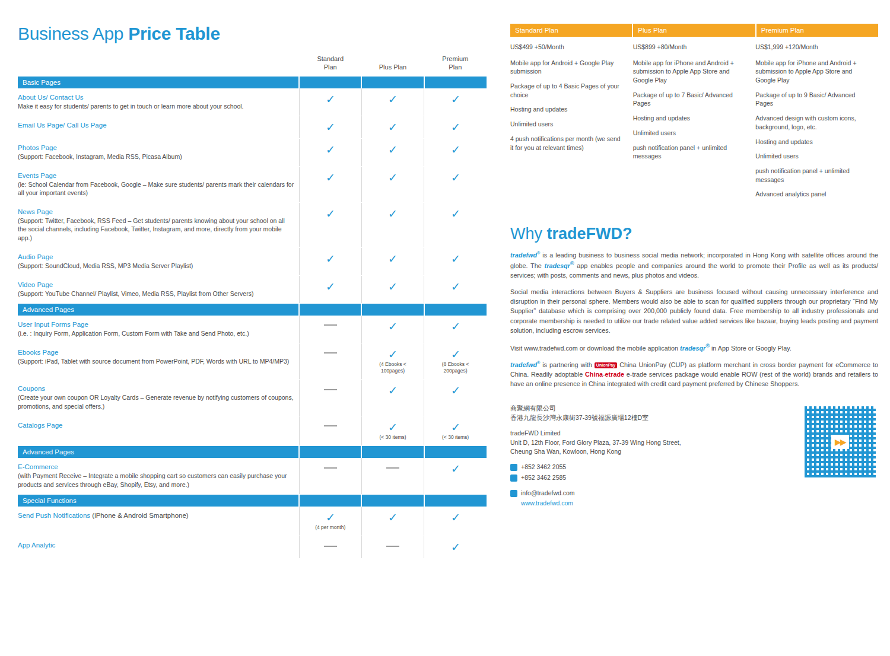Business App Price Table
| | Standard Plan | Plus Plan | Premium Plan |
| --- | --- | --- | --- |
| Basic Pages | | | |
| About Us/ Contact Us Make it easy for students/ parents to get in touch or learn more about your school. | ✓ | ✓ | ✓ |
| Email Us Page/ Call Us Page | ✓ | ✓ | ✓ |
| Photos Page (Support: Facebook, Instagram, Media RSS, Picasa Album) | ✓ | ✓ | ✓ |
| Events Page (ie: School Calendar from Facebook, Google – Make sure students/ parents mark their calendars for all your important events) | ✓ | ✓ | ✓ |
| News Page (Support: Twitter, Facebook, RSS Feed – Get students/ parents knowing about your school on all the social channels, including Facebook, Twitter, Instagram, and more, directly from your mobile app.) | ✓ | ✓ | ✓ |
| Audio Page (Support: SoundCloud, Media RSS, MP3 Media Server Playlist) | ✓ | ✓ | ✓ |
| Video Page (Support: YouTube Channel/ Playlist, Vimeo, Media RSS, Playlist from Other Servers) | ✓ | ✓ | ✓ |
| Advanced Pages | | | |
| User Input Forms Page (i.e. : Inquiry Form, Application Form, Custom Form with Take and Send Photo, etc.) | | ✓ | ✓ |
| Ebooks Page (Support: iPad, Tablet with source document from PowerPoint, PDF, Words with URL to MP4/MP3) | | ✓ (4 Ebooks < 100pages) | ✓ (8 Ebooks < 200pages) |
| Coupons (Create your own coupon OR Loyalty Cards – Generate revenue by notifying customers of coupons, promotions, and special offers.) | | ✓ | ✓ |
| Catalogs Page | | ✓ (< 30 items) | ✓ (< 30 items) |
| Advanced Pages | | | |
| E-Commerce (with Payment Receive – Integrate a mobile shopping cart so customers can easily purchase your products and services through eBay, Shopify, Etsy, and more.) | | | ✓ |
| Special Functions | | | |
| Send Push Notifications (iPhone & Android Smartphone) | ✓ (4 per month) | ✓ | ✓ |
| App Analytic | | | ✓ |
Standard Plan
Plus Plan
Premium Plan
US$499 +50/Month
Mobile app for Android + Google Play submission
Package of up to 4 Basic Pages of your choice
Hosting and updates
Unlimited users
4 push notifications per month (we send it for you at relevant times)
US$899 +80/Month
Mobile app for iPhone and Android + submission to Apple App Store and Google Play
Package of up to 7 Basic/ Advanced Pages
Hosting and updates
Unlimited users
push notification panel + unlimited messages
US$1,999 +120/Month
Mobile app for iPhone and Android + submission to Apple App Store and Google Play
Package of up to 9 Basic/ Advanced Pages
Advanced design with custom icons, background, logo, etc.
Hosting and updates
Unlimited users
push notification panel + unlimited messages
Advanced analytics panel
Why tradeFWD?
tradefwd® is a leading business to business social media network; incorporated in Hong Kong with satellite offices around the globe. The tradesqr® app enables people and companies around the world to promote their Profile as well as its products/ services; with posts, comments and news, plus photos and videos.
Social media interactions between Buyers & Suppliers are business focused without causing unnecessary interference and disruption in their personal sphere. Members would also be able to scan for qualified suppliers through our proprietary “Find My Supplier” database which is comprising over 200,000 publicly found data. Free membership to all industry professionals and corporate membership is needed to utilize our trade related value added services like bazaar, buying leads posting and payment solution, including escrow services.
Visit www.tradefwd.com or download the mobile application tradesqr® in App Store or Googly Play.
tradefwd® is partnering with UnionPay China UnionPay (CUP) as platform merchant in cross border payment for eCommerce to China. Readily adoptable China-etrade e-trade services package would enable ROW (rest of the world) brands and retailers to have an online presence in China integrated with credit card payment preferred by Chinese Shoppers.
商聚網有限公司
香港九龍長沙灣永康街37-39號福源廣場12樓D室
tradeFWD Limited
Unit D, 12th Floor, Ford Glory Plaza, 37-39 Wing Hong Street,
Cheung Sha Wan, Kowloon, Hong Kong
+852 3462 2055
+852 3462 2585
info@tradefwd.com
www.tradefwd.com